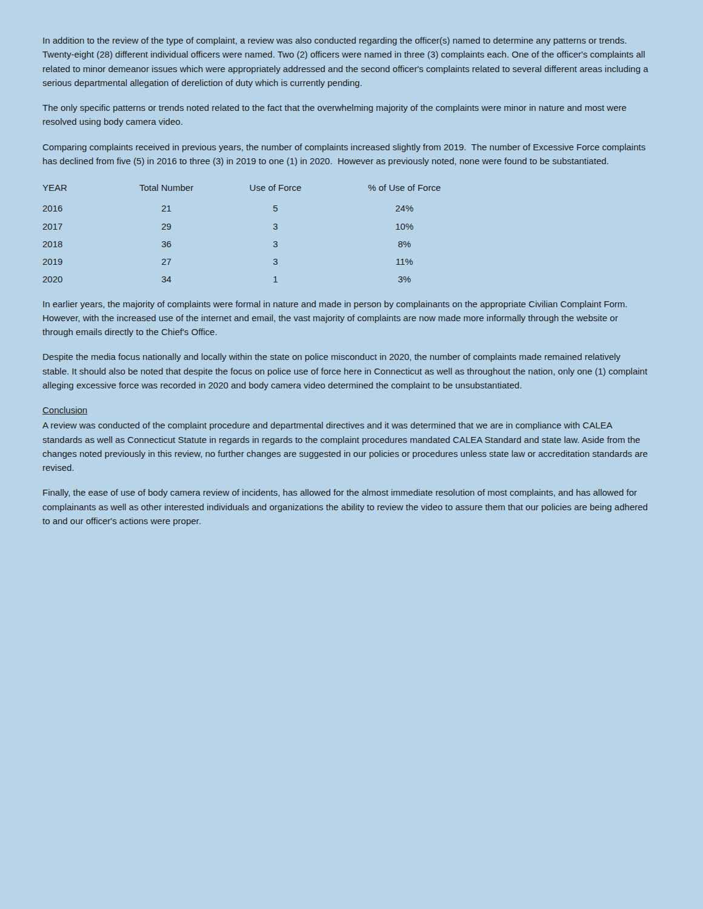In addition to the review of the type of complaint, a review was also conducted regarding the officer(s) named to determine any patterns or trends. Twenty-eight (28) different individual officers were named. Two (2) officers were named in three (3) complaints each. One of the officer's complaints all related to minor demeanor issues which were appropriately addressed and the second officer's complaints related to several different areas including a serious departmental allegation of dereliction of duty which is currently pending.
The only specific patterns or trends noted related to the fact that the overwhelming majority of the complaints were minor in nature and most were resolved using body camera video.
Comparing complaints received in previous years, the number of complaints increased slightly from 2019. The number of Excessive Force complaints has declined from five (5) in 2016 to three (3) in 2019 to one (1) in 2020. However as previously noted, none were found to be substantiated.
| YEAR | Total Number | Use of Force | % of Use of Force |
| --- | --- | --- | --- |
| 2016 | 21 | 5 | 24% |
| 2017 | 29 | 3 | 10% |
| 2018 | 36 | 3 | 8% |
| 2019 | 27 | 3 | 11% |
| 2020 | 34 | 1 | 3% |
In earlier years, the majority of complaints were formal in nature and made in person by complainants on the appropriate Civilian Complaint Form. However, with the increased use of the internet and email, the vast majority of complaints are now made more informally through the website or through emails directly to the Chief's Office.
Despite the media focus nationally and locally within the state on police misconduct in 2020, the number of complaints made remained relatively stable. It should also be noted that despite the focus on police use of force here in Connecticut as well as throughout the nation, only one (1) complaint alleging excessive force was recorded in 2020 and body camera video determined the complaint to be unsubstantiated.
Conclusion
A review was conducted of the complaint procedure and departmental directives and it was determined that we are in compliance with CALEA standards as well as Connecticut Statute in regards in regards to the complaint procedures mandated CALEA Standard and state law. Aside from the changes noted previously in this review, no further changes are suggested in our policies or procedures unless state law or accreditation standards are revised.
Finally, the ease of use of body camera review of incidents, has allowed for the almost immediate resolution of most complaints, and has allowed for complainants as well as other interested individuals and organizations the ability to review the video to assure them that our policies are being adhered to and our officer's actions were proper.